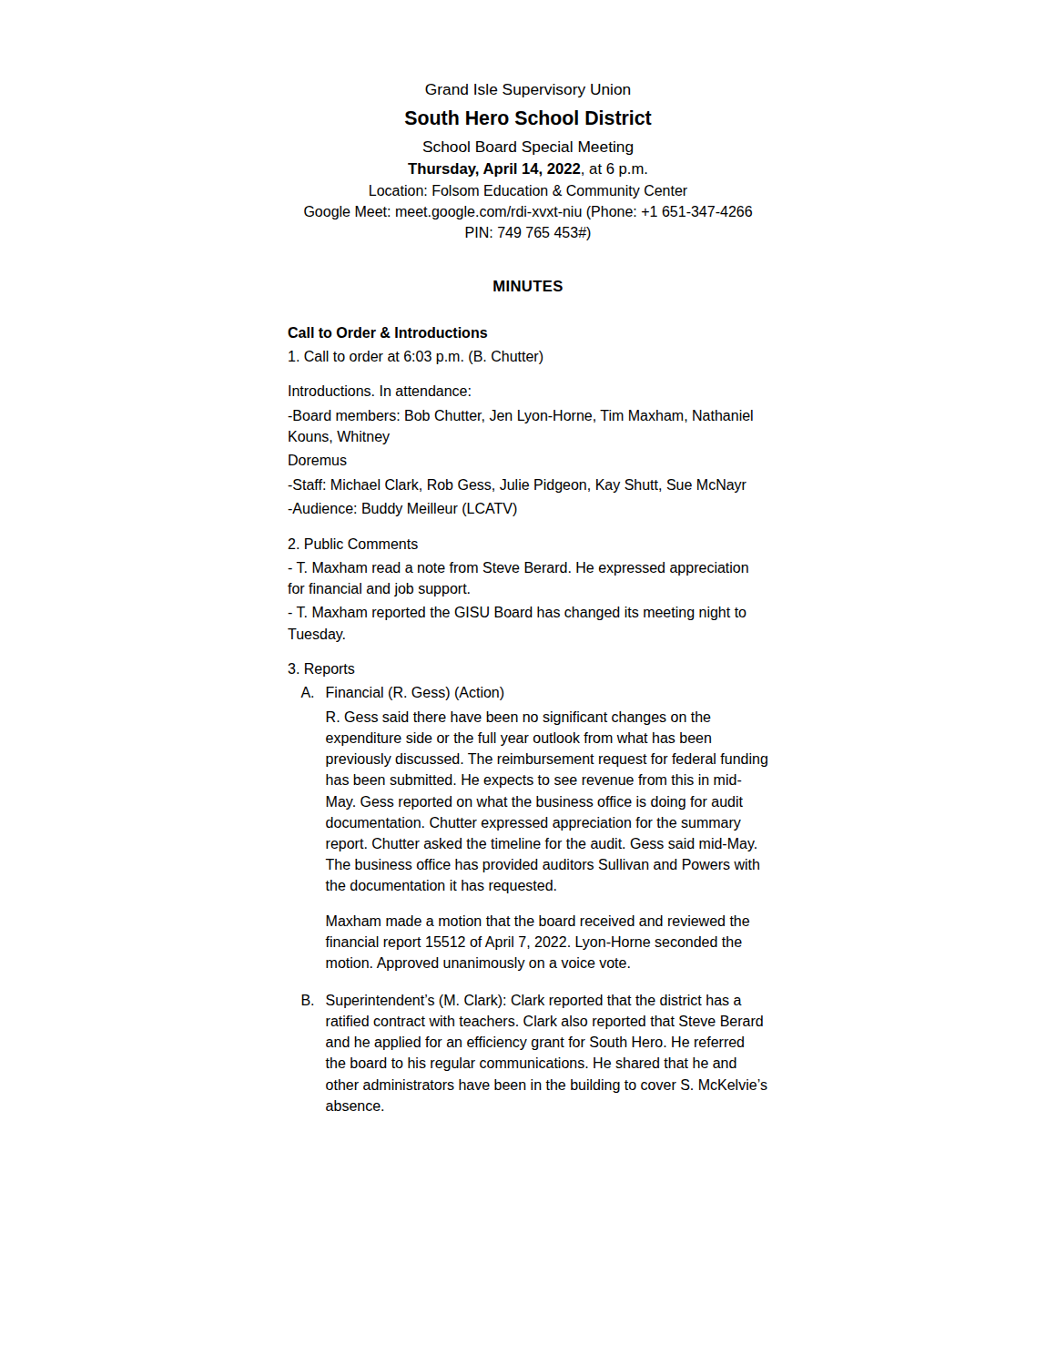Grand Isle Supervisory Union
South Hero School District
School Board Special Meeting
Thursday, April 14, 2022, at 6 p.m.
Location: Folsom Education & Community Center
Google Meet: meet.google.com/rdi-xvxt-niu (Phone: +1 651-347-4266 PIN: 749 765 453#)
MINUTES
Call to Order & Introductions
1. Call to order at 6:03 p.m. (B. Chutter)
Introductions. In attendance:
-Board members: Bob Chutter, Jen Lyon-Horne, Tim Maxham, Nathaniel Kouns, Whitney
Doremus
-Staff: Michael Clark, Rob Gess, Julie Pidgeon, Kay Shutt, Sue McNayr
-Audience: Buddy Meilleur (LCATV)
2. Public Comments
- T. Maxham read a note from Steve Berard. He expressed appreciation for financial and job support.
- T. Maxham reported the GISU Board has changed its meeting night to Tuesday.
3. Reports
A.
Financial (R. Gess) (Action)
R. Gess said there have been no significant changes on the expenditure side or the full year outlook from what has been previously discussed. The reimbursement request for federal funding has been submitted. He expects to see revenue from this in mid-May. Gess reported on what the business office is doing for audit documentation. Chutter expressed appreciation for the summary report. Chutter asked the timeline for the audit. Gess said mid-May. The business office has provided auditors Sullivan and Powers with the documentation it has requested.
Maxham made a motion that the board received and reviewed the financial report 15512 of April 7, 2022. Lyon-Horne seconded the motion. Approved unanimously on a voice vote.
B.
Superintendent’s (M. Clark): Clark reported that the district has a ratified contract with teachers. Clark also reported that Steve Berard and he applied for an efficiency grant for South Hero. He referred the board to his regular communications. He shared that he and other administrators have been in the building to cover S. McKelvie’s absence.